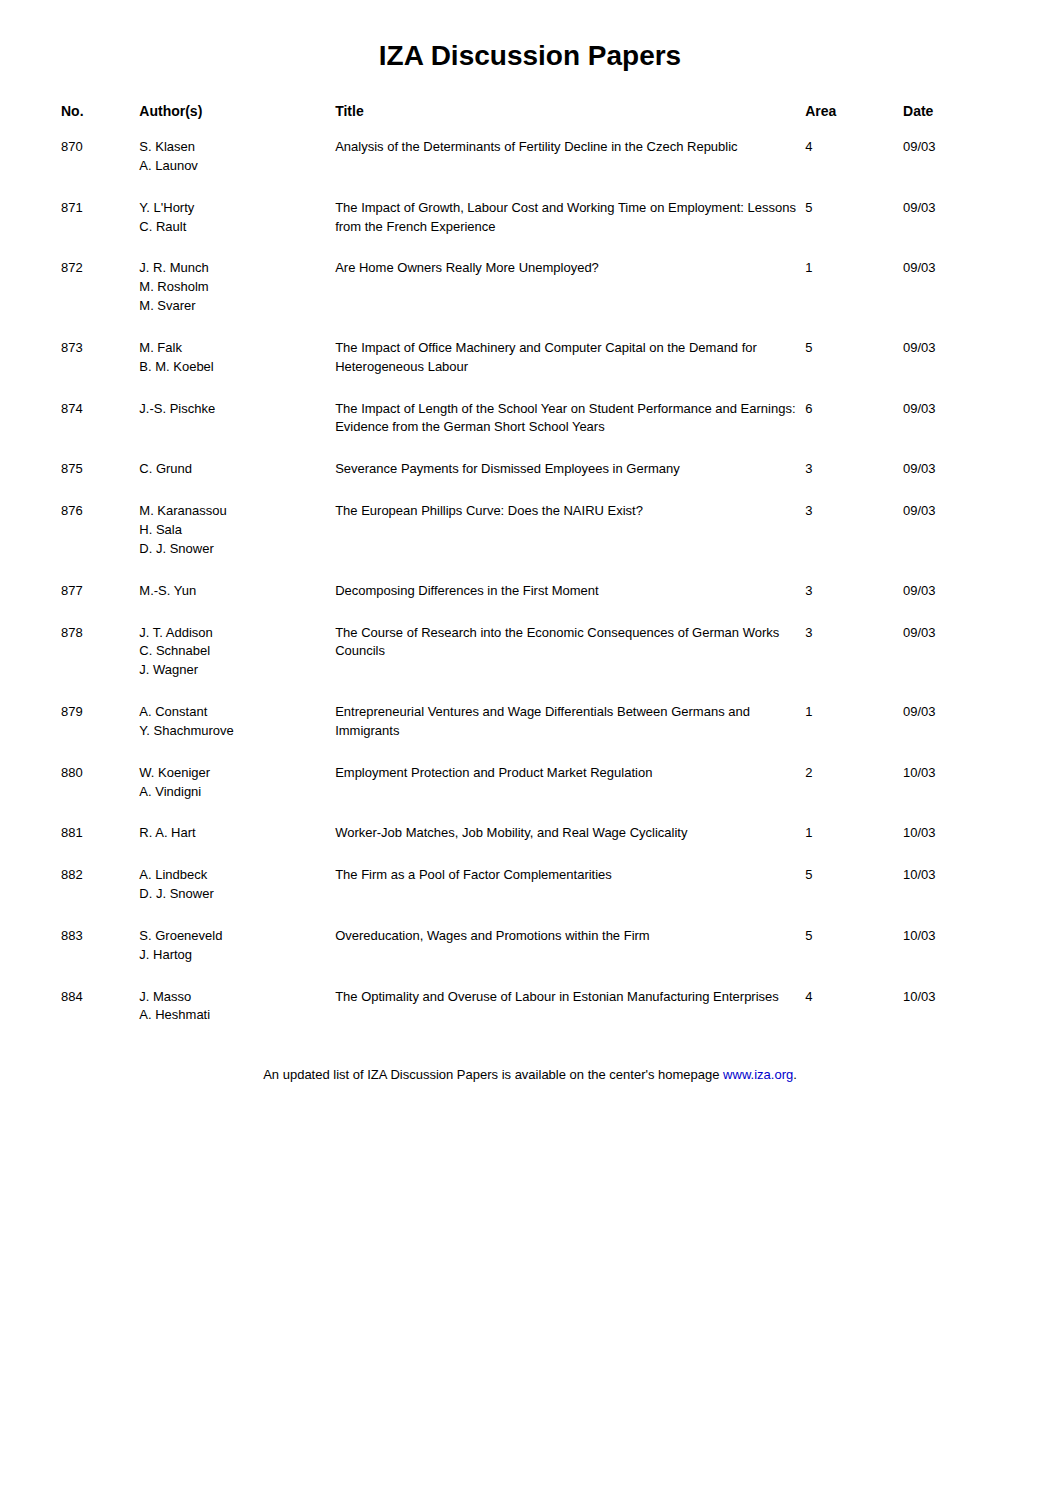IZA Discussion Papers
| No. | Author(s) | Title | Area | Date |
| --- | --- | --- | --- | --- |
| 870 | S. Klasen A. Launov | Analysis of the Determinants of Fertility Decline in the Czech Republic | 4 | 09/03 |
| 871 | Y. L'Horty C. Rault | The Impact of Growth, Labour Cost and Working Time on Employment: Lessons from the French Experience | 5 | 09/03 |
| 872 | J. R. Munch M. Rosholm M. Svarer | Are Home Owners Really More Unemployed? | 1 | 09/03 |
| 873 | M. Falk B. M. Koebel | The Impact of Office Machinery and Computer Capital on the Demand for Heterogeneous Labour | 5 | 09/03 |
| 874 | J.-S. Pischke | The Impact of Length of the School Year on Student Performance and Earnings: Evidence from the German Short School Years | 6 | 09/03 |
| 875 | C. Grund | Severance Payments for Dismissed Employees in Germany | 3 | 09/03 |
| 876 | M. Karanassou H. Sala D. J. Snower | The European Phillips Curve: Does the NAIRU Exist? | 3 | 09/03 |
| 877 | M.-S. Yun | Decomposing Differences in the First Moment | 3 | 09/03 |
| 878 | J. T. Addison C. Schnabel J. Wagner | The Course of Research into the Economic Consequences of German Works Councils | 3 | 09/03 |
| 879 | A. Constant Y. Shachmurove | Entrepreneurial Ventures and Wage Differentials Between Germans and Immigrants | 1 | 09/03 |
| 880 | W. Koeniger A. Vindigni | Employment Protection and Product Market Regulation | 2 | 10/03 |
| 881 | R. A. Hart | Worker-Job Matches, Job Mobility, and Real Wage Cyclicality | 1 | 10/03 |
| 882 | A. Lindbeck D. J. Snower | The Firm as a Pool of Factor Complementarities | 5 | 10/03 |
| 883 | S. Groeneveld J. Hartog | Overeducation, Wages and Promotions within the Firm | 5 | 10/03 |
| 884 | J. Masso A. Heshmati | The Optimality and Overuse of Labour in Estonian Manufacturing Enterprises | 4 | 10/03 |
An updated list of IZA Discussion Papers is available on the center's homepage www.iza.org.